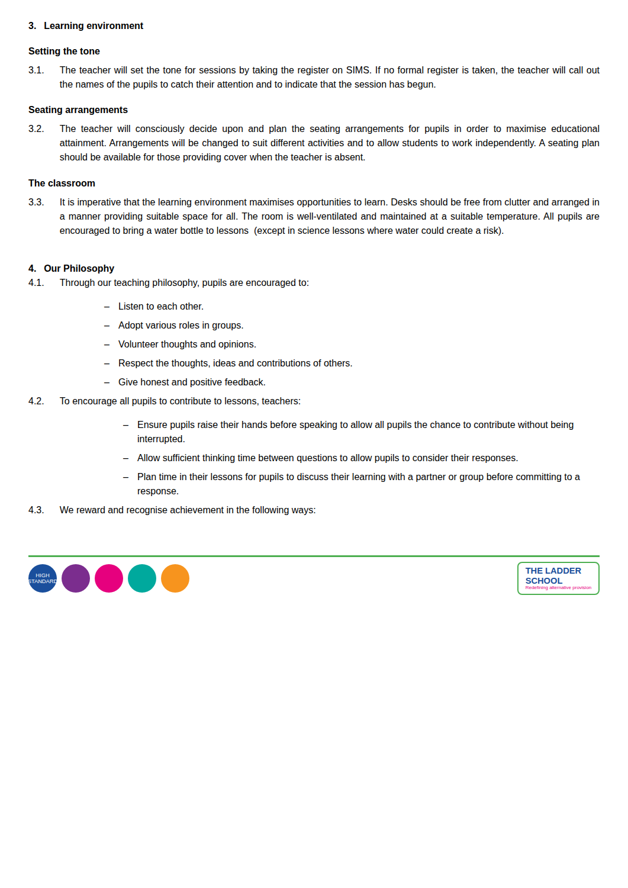3.
Learning environment
Setting the tone
3.1. The teacher will set the tone for sessions by taking the register on SIMS. If no formal register is taken, the teacher will call out the names of the pupils to catch their attention and to indicate that the session has begun.
Seating arrangements
3.2. The teacher will consciously decide upon and plan the seating arrangements for pupils in order to maximise educational attainment. Arrangements will be changed to suit different activities and to allow students to work independently. A seating plan should be available for those providing cover when the teacher is absent.
The classroom
3.3. It is imperative that the learning environment maximises opportunities to learn. Desks should be free from clutter and arranged in a manner providing suitable space for all. The room is well-ventilated and maintained at a suitable temperature. All pupils are encouraged to bring a water bottle to lessons (except in science lessons where water could create a risk).
4.
Our Philosophy
4.1. Through our teaching philosophy, pupils are encouraged to:
Listen to each other.
Adopt various roles in groups.
Volunteer thoughts and opinions.
Respect the thoughts, ideas and contributions of others.
Give honest and positive feedback.
4.2. To encourage all pupils to contribute to lessons, teachers:
Ensure pupils raise their hands before speaking to allow all pupils the chance to contribute without being interrupted.
Allow sufficient thinking time between questions to allow pupils to consider their responses.
Plan time in their lessons for pupils to discuss their learning with a partner or group before committing to a response.
4.3. We reward and recognise achievement in the following ways:
HIGH
STANDARD
THE LADDER
SCHOOL Redefining alternative provision